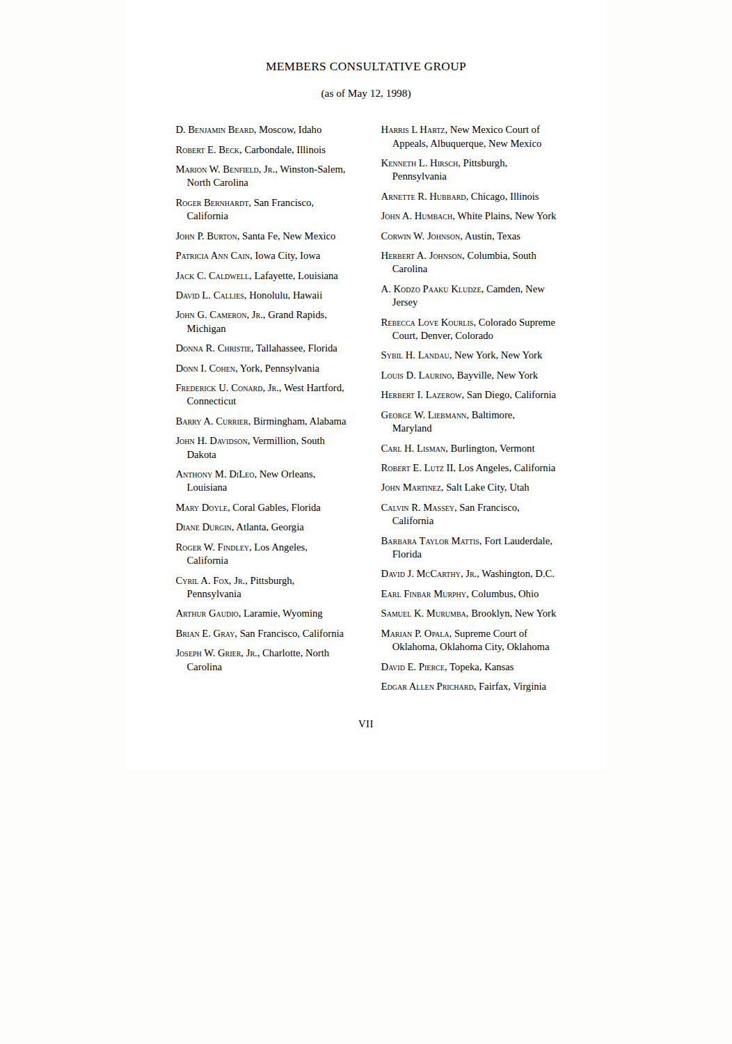MEMBERS CONSULTATIVE GROUP
(as of May 12, 1998)
D. Benjamin Beard, Moscow, Idaho
Robert E. Beck, Carbondale, Illinois
Marion W. Benfield, Jr., Winston-Salem, North Carolina
Roger Bernhardt, San Francisco, California
John P. Burton, Santa Fe, New Mexico
Patricia Ann Cain, Iowa City, Iowa
Jack C. Caldwell, Lafayette, Louisiana
David L. Callies, Honolulu, Hawaii
John G. Cameron, Jr., Grand Rapids, Michigan
Donna R. Christie, Tallahassee, Florida
Donn I. Cohen, York, Pennsylvania
Frederick U. Conard, Jr., West Hartford, Connecticut
Barry A. Currier, Birmingham, Alabama
John H. Davidson, Vermillion, South Dakota
Anthony M. DiLeo, New Orleans, Louisiana
Mary Doyle, Coral Gables, Florida
Diane Durgin, Atlanta, Georgia
Roger W. Findley, Los Angeles, California
Cyril A. Fox, Jr., Pittsburgh, Pennsylvania
Arthur Gaudio, Laramie, Wyoming
Brian E. Gray, San Francisco, California
Joseph W. Grier, Jr., Charlotte, North Carolina
Harris L Hartz, New Mexico Court of Appeals, Albuquerque, New Mexico
Kenneth L. Hirsch, Pittsburgh, Pennsylvania
Arnette R. Hubbard, Chicago, Illinois
John A. Humbach, White Plains, New York
Corwin W. Johnson, Austin, Texas
Herbert A. Johnson, Columbia, South Carolina
A. Kodzo Paaku Kludze, Camden, New Jersey
Rebecca Love Kourlis, Colorado Supreme Court, Denver, Colorado
Sybil H. Landau, New York, New York
Louis D. Laurino, Bayville, New York
Herbert I. Lazerow, San Diego, California
George W. Liebmann, Baltimore, Maryland
Carl H. Lisman, Burlington, Vermont
Robert E. Lutz II, Los Angeles, California
John Martinez, Salt Lake City, Utah
Calvin R. Massey, San Francisco, California
Barbara Taylor Mattis, Fort Lauderdale, Florida
David J. McCarthy, Jr., Washington, D.C.
Earl Finbar Murphy, Columbus, Ohio
Samuel K. Murumba, Brooklyn, New York
Marian P. Opala, Supreme Court of Oklahoma, Oklahoma City, Oklahoma
David E. Pierce, Topeka, Kansas
Edgar Allen Prichard, Fairfax, Virginia
VII